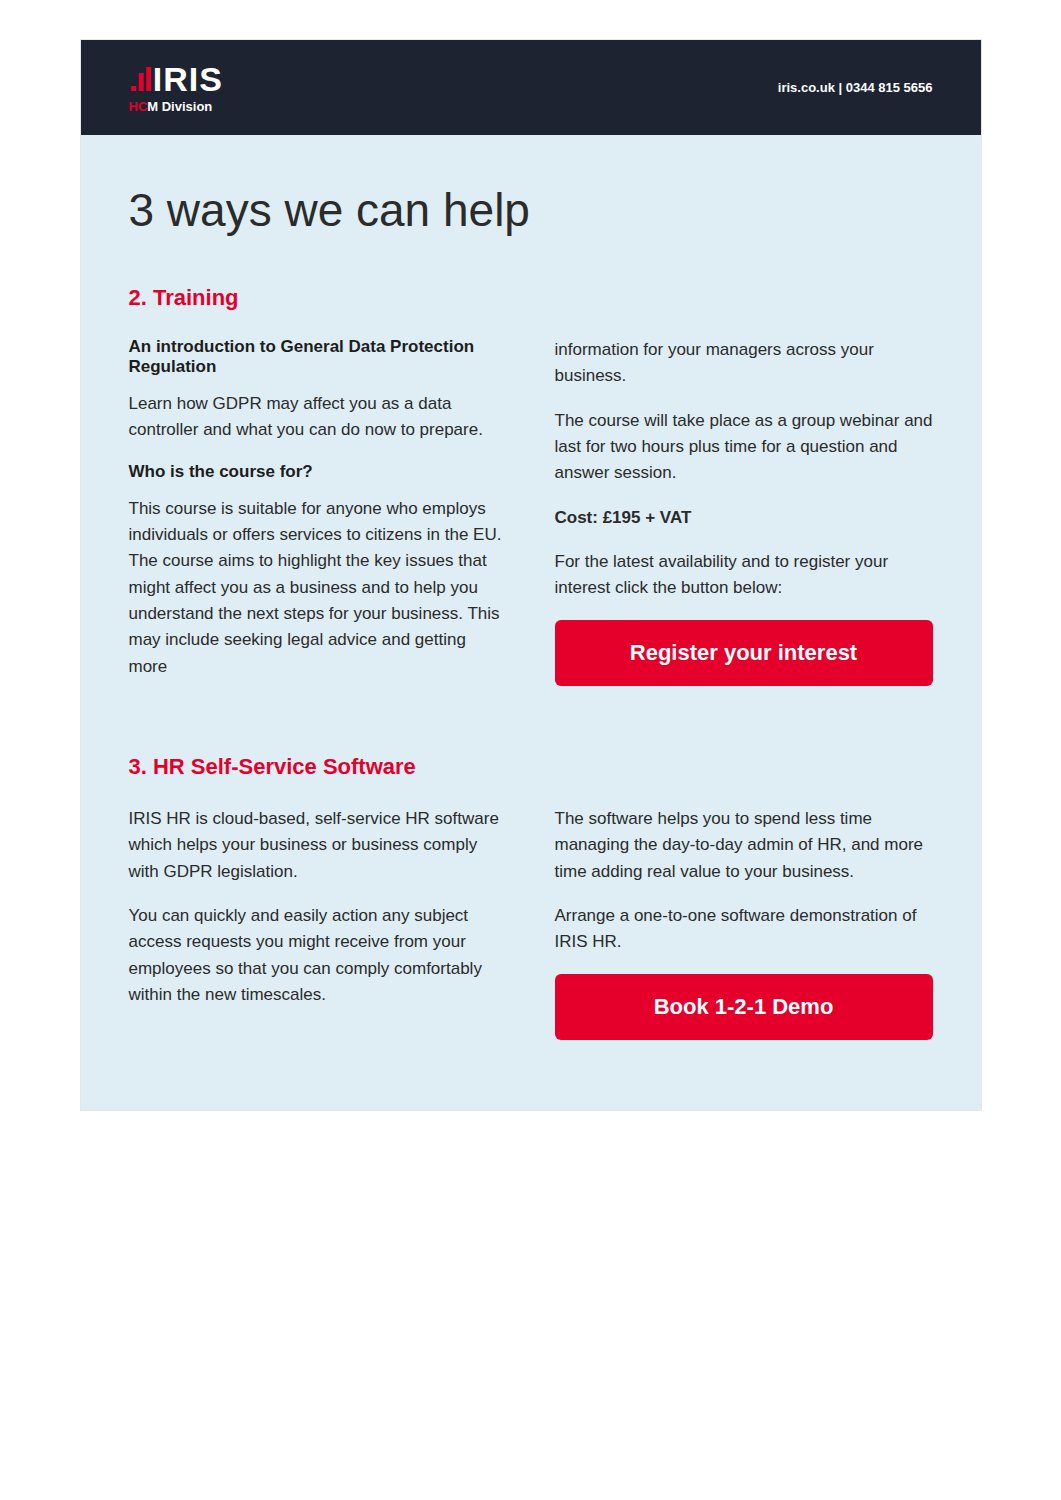.ıl IRIS HCM Division
iris.co.uk | 0344 815 5656
3 ways we can help
2. Training
An introduction to General Data Protection Regulation
Learn how GDPR may affect you as a data controller and what you can do now to prepare.
Who is the course for?
This course is suitable for anyone who employs individuals or offers services to citizens in the EU. The course aims to highlight the key issues that might affect you as a business and to help you understand the next steps for your business. This may include seeking legal advice and getting more
information for your managers across your business.
The course will take place as a group webinar and last for two hours plus time for a question and answer session.
Cost: £195 + VAT
For the latest availability and to register your interest click the button below:
Register your interest
3. HR Self-Service Software
IRIS HR is cloud-based, self-service HR software which helps your business or business comply with GDPR legislation.
You can quickly and easily action any subject access requests you might receive from your employees so that you can comply comfortably within the new timescales.
The software helps you to spend less time managing the day-to-day admin of HR, and more time adding real value to your business.
Arrange a one-to-one software demonstration of IRIS HR.
Book 1-2-1 Demo